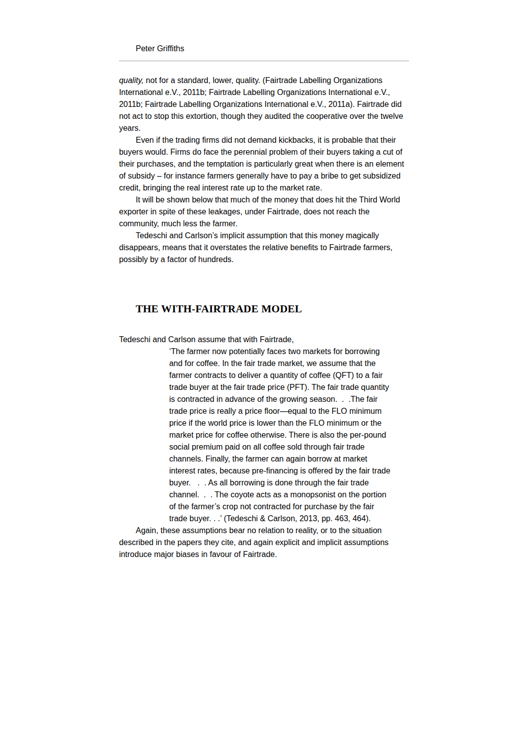Peter Griffiths
quality, not for a standard, lower, quality. (Fairtrade Labelling Organizations International e.V., 2011b; Fairtrade Labelling Organizations International e.V., 2011b; Fairtrade Labelling Organizations International e.V., 2011a). Fairtrade did not act to stop this extortion, though they audited the cooperative over the twelve years.
Even if the trading firms did not demand kickbacks, it is probable that their buyers would. Firms do face the perennial problem of their buyers taking a cut of their purchases, and the temptation is particularly great when there is an element of subsidy – for instance farmers generally have to pay a bribe to get subsidized credit, bringing the real interest rate up to the market rate.
It will be shown below that much of the money that does hit the Third World exporter in spite of these leakages, under Fairtrade, does not reach the community, much less the farmer.
Tedeschi and Carlson’s implicit assumption that this money magically disappears, means that it overstates the relative benefits to Fairtrade farmers, possibly by a factor of hundreds.
THE WITH-FAIRTRADE MODEL
Tedeschi and Carlson assume that with Fairtrade,
‘The farmer now potentially faces two markets for borrowing and for coffee. In the fair trade market, we assume that the farmer contracts to deliver a quantity of coffee (QFT) to a fair trade buyer at the fair trade price (PFT). The fair trade quantity is contracted in advance of the growing season. . .The fair trade price is really a price floor—equal to the FLO minimum price if the world price is lower than the FLO minimum or the market price for coffee otherwise. There is also the per-pound social premium paid on all coffee sold through fair trade channels. Finally, the farmer can again borrow at market interest rates, because pre-financing is offered by the fair trade buyer. . . As all borrowing is done through the fair trade channel. . . The coyote acts as a monopsonist on the portion of the farmer’s crop not contracted for purchase by the fair trade buyer. . .’ (Tedeschi & Carlson, 2013, pp. 463, 464).
Again, these assumptions bear no relation to reality, or to the situation described in the papers they cite, and again explicit and implicit assumptions introduce major biases in favour of Fairtrade.